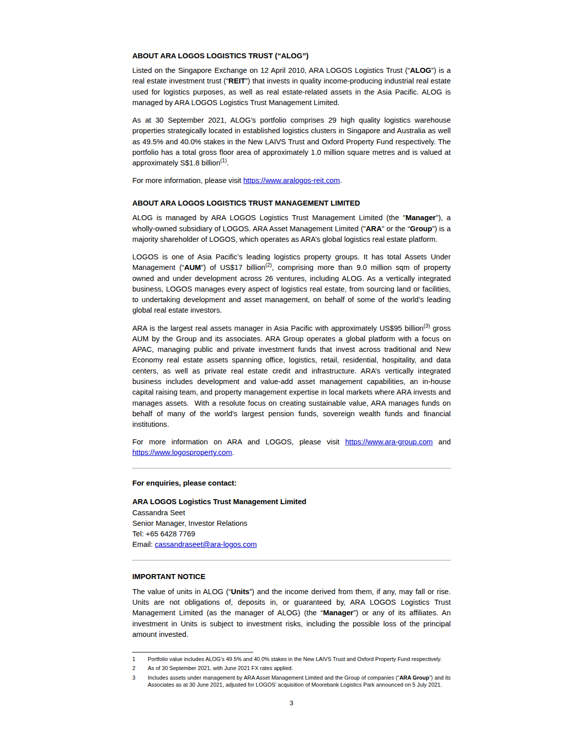About ARA LOGOS Logistics Trust (“ALOG”)
Listed on the Singapore Exchange on 12 April 2010, ARA LOGOS Logistics Trust (“ALOG”) is a real estate investment trust (“REIT”) that invests in quality income-producing industrial real estate used for logistics purposes, as well as real estate-related assets in the Asia Pacific. ALOG is managed by ARA LOGOS Logistics Trust Management Limited.
As at 30 September 2021, ALOG’s portfolio comprises 29 high quality logistics warehouse properties strategically located in established logistics clusters in Singapore and Australia as well as 49.5% and 40.0% stakes in the New LAIVS Trust and Oxford Property Fund respectively. The portfolio has a total gross floor area of approximately 1.0 million square metres and is valued at approximately S$1.8 billion(1).
For more information, please visit https://www.aralogos-reit.com.
About ARA LOGOS Logistics Trust Management Limited
ALOG is managed by ARA LOGOS Logistics Trust Management Limited (the "Manager"), a wholly-owned subsidiary of LOGOS. ARA Asset Management Limited ("ARA" or the “Group”) is a majority shareholder of LOGOS, which operates as ARA’s global logistics real estate platform.
LOGOS is one of Asia Pacific’s leading logistics property groups. It has total Assets Under Management (“AUM”) of US$17 billion(2), comprising more than 9.0 million sqm of property owned and under development across 26 ventures, including ALOG. As a vertically integrated business, LOGOS manages every aspect of logistics real estate, from sourcing land or facilities, to undertaking development and asset management, on behalf of some of the world’s leading global real estate investors.
ARA is the largest real assets manager in Asia Pacific with approximately US$95 billion(3) gross AUM by the Group and its associates. ARA Group operates a global platform with a focus on APAC, managing public and private investment funds that invest across traditional and New Economy real estate assets spanning office, logistics, retail, residential, hospitality, and data centers, as well as private real estate credit and infrastructure. ARA’s vertically integrated business includes development and value-add asset management capabilities, an in-house capital raising team, and property management expertise in local markets where ARA invests and manages assets. With a resolute focus on creating sustainable value, ARA manages funds on behalf of many of the world’s largest pension funds, sovereign wealth funds and financial institutions.
For more information on ARA and LOGOS, please visit https://www.ara-group.com and https://www.logosproperty.com.
For enquiries, please contact:
ARA LOGOS Logistics Trust Management Limited
Cassandra Seet
Senior Manager, Investor Relations
Tel: +65 6428 7769
Email: cassandraseet@ara-logos.com
IMPORTANT NOTICE
The value of units in ALOG (“Units”) and the income derived from them, if any, may fall or rise. Units are not obligations of, deposits in, or guaranteed by, ARA LOGOS Logistics Trust Management Limited (as the manager of ALOG) (the “Manager”) or any of its affiliates. An investment in Units is subject to investment risks, including the possible loss of the principal amount invested.
| 1 | Portfolio value includes ALOG’s 49.5% and 40.0% stakes in the New LAIVS Trust and Oxford Property Fund respectively. |
| 2 | As of 30 September 2021, with June 2021 FX rates applied. |
| 3 | Includes assets under management by ARA Asset Management Limited and the Group of companies (“ ARA Group ”) and its Associates as at 30 June 2021, adjusted for LOGOS’ acquisition of Moorebank Logistics Park announced on 5 July 2021. |
3